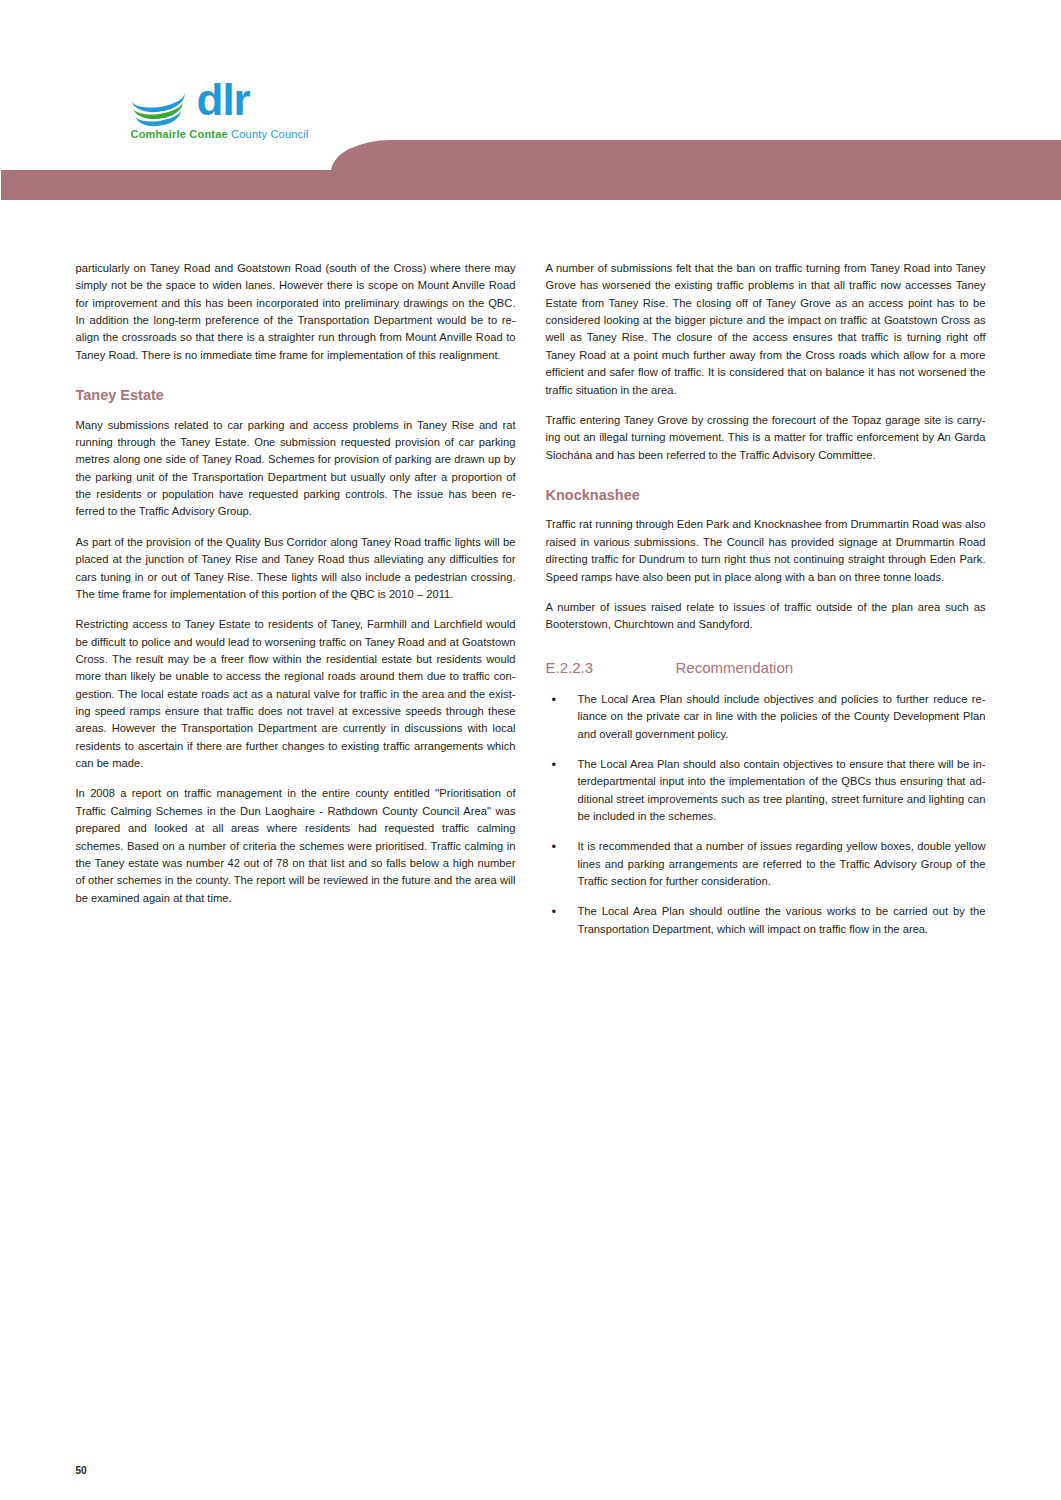dlr
Comhairle Contae County Council
particularly on Taney Road and Goatstown Road (south of the Cross) where there may simply not be the space to widen lanes. However there is scope on Mount Anville Road for improvement and this has been incorporated into preliminary drawings on the QBC. In addition the long-term preference of the Transportation Department would be to realign the crossroads so that there is a straighter run through from Mount Anville Road to Taney Road. There is no immediate time frame for implementation of this realignment.
Taney Estate
Many submissions related to car parking and access problems in Taney Rise and rat running through the Taney Estate. One submission requested provision of car parking metres along one side of Taney Road. Schemes for provision of parking are drawn up by the parking unit of the Transportation Department but usually only after a proportion of the residents or population have requested parking controls. The issue has been referred to the Traffic Advisory Group.
As part of the provision of the Quality Bus Corridor along Taney Road traffic lights will be placed at the junction of Taney Rise and Taney Road thus alleviating any difficulties for cars tuning in or out of Taney Rise. These lights will also include a pedestrian crossing. The time frame for implementation of this portion of the QBC is 2010 – 2011.
Restricting access to Taney Estate to residents of Taney, Farmhill and Larchfield would be difficult to police and would lead to worsening traffic on Taney Road and at Goatstown Cross. The result may be a freer flow within the residential estate but residents would more than likely be unable to access the regional roads around them due to traffic congestion. The local estate roads act as a natural valve for traffic in the area and the existing speed ramps ensure that traffic does not travel at excessive speeds through these areas. However the Transportation Department are currently in discussions with local residents to ascertain if there are further changes to existing traffic arrangements which can be made.
In 2008 a report on traffic management in the entire county entitled ''Prioritisation of Traffic Calming Schemes in the Dun Laoghaire - Rathdown County Council Area'' was prepared and looked at all areas where residents had requested traffic calming schemes. Based on a number of criteria the schemes were prioritised. Traffic calming in the Taney estate was number 42 out of 78 on that list and so falls below a high number of other schemes in the county. The report will be reviewed in the future and the area will be examined again at that time.
A number of submissions felt that the ban on traffic turning from Taney Road into Taney Grove has worsened the existing traffic problems in that all traffic now accesses Taney Estate from Taney Rise. The closing off of Taney Grove as an access point has to be considered looking at the bigger picture and the impact on traffic at Goatstown Cross as well as Taney Rise. The closure of the access ensures that traffic is turning right off Taney Road at a point much further away from the Cross roads which allow for a more efficient and safer flow of traffic. It is considered that on balance it has not worsened the traffic situation in the area.
Traffic entering Taney Grove by crossing the forecourt of the Topaz garage site is carrying out an illegal turning movement. This is a matter for traffic enforcement by An Garda Siochána and has been referred to the Traffic Advisory Committee.
Knocknashee
Traffic rat running through Eden Park and Knocknashee from Drummartin Road was also raised in various submissions. The Council has provided signage at Drummartin Road directing traffic for Dundrum to turn right thus not continuing straight through Eden Park. Speed ramps have also been put in place along with a ban on three tonne loads.
A number of issues raised relate to issues of traffic outside of the plan area such as Booterstown, Churchtown and Sandyford.
E.2.2.3 Recommendation
The Local Area Plan should include objectives and policies to further reduce reliance on the private car in line with the policies of the County Development Plan and overall government policy.
The Local Area Plan should also contain objectives to ensure that there will be interdepartmental input into the implementation of the QBCs thus ensuring that additional street improvements such as tree planting, street furniture and lighting can be included in the schemes.
It is recommended that a number of issues regarding yellow boxes, double yellow lines and parking arrangements are referred to the Traffic Advisory Group of the Traffic section for further consideration.
The Local Area Plan should outline the various works to be carried out by the Transportation Department, which will impact on traffic flow in the area.
50